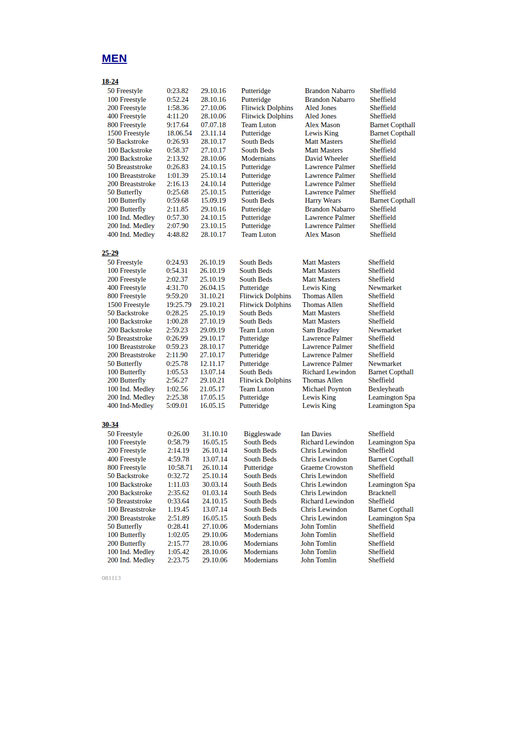MEN
18-24
| 50 Freestyle | 0:23.82 | 29.10.16 | Putteridge | Brandon Nabarro | Sheffield |
| 100 Freestyle | 0:52.24 | 28.10.16 | Putteridge | Brandon Nabarro | Sheffield |
| 200 Freestyle | 1:58.36 | 27.10.06 | Flitwick Dolphins | Aled Jones | Sheffield |
| 400 Freestyle | 4:11.20 | 28.10.06 | Flitwick Dolphins | Aled Jones | Sheffield |
| 800 Freestyle | 9:17.64 | 07.07.18 | Team Luton | Alex Mason | Barnet Copthall |
| 1500 Freestyle | 18.06.54 | 23.11.14 | Putteridge | Lewis King | Barnet Copthall |
| 50 Backstroke | 0:26.93 | 28.10.17 | South Beds | Matt Masters | Sheffield |
| 100 Backstroke | 0:58.37 | 27.10.17 | South Beds | Matt Masters | Sheffield |
| 200 Backstroke | 2:13.92 | 28.10.06 | Modernians | David Wheeler | Sheffield |
| 50 Breaststroke | 0:26.83 | 24.10.15 | Putteridge | Lawrence Palmer | Sheffield |
| 100 Breaststroke | 1:01.39 | 25.10.14 | Putteridge | Lawrence Palmer | Sheffield |
| 200 Breaststroke | 2:16.13 | 24.10.14 | Putteridge | Lawrence Palmer | Sheffield |
| 50 Butterfly | 0:25.68 | 25.10.15 | Putteridge | Lawrence Palmer | Sheffield |
| 100 Butterfly | 0:59.68 | 15.09.19 | South Beds | Harry Wears | Barnet Copthall |
| 200 Butterfly | 2:11.85 | 29.10.16 | Putteridge | Brandon Nabarro | Sheffield |
| 100 Ind. Medley | 0:57.30 | 24.10.15 | Putteridge | Lawrence Palmer | Sheffield |
| 200 Ind. Medley | 2:07.90 | 23.10.15 | Putteridge | Lawrence Palmer | Sheffield |
| 400 Ind. Medley | 4:48.82 | 28.10.17 | Team Luton | Alex Mason | Sheffield |
25-29
| 50 Freestyle | 0:24.93 | 26.10.19 | South Beds | Matt Masters | Sheffield |
| 100 Freestyle | 0:54.31 | 26.10.19 | South Beds | Matt Masters | Sheffield |
| 200 Freestyle | 2:02.37 | 25.10.19 | South Beds | Matt Masters | Sheffield |
| 400 Freestyle | 4:31.70 | 26.04.15 | Putteridge | Lewis King | Newmarket |
| 800 Freestyle | 9:59.20 | 31.10.21 | Flitwick Dolphins | Thomas Allen | Sheffield |
| 1500 Freestyle | 19:25.79 | 29.10.21 | Flitwick Dolphins | Thomas Allen | Sheffield |
| 50 Backstroke | 0:28.25 | 25.10.19 | South Beds | Matt Masters | Sheffield |
| 100 Backstroke | 1:00.28 | 27.10.19 | South Beds | Matt Masters | Sheffield |
| 200 Backstroke | 2:59.23 | 29.09.19 | Team Luton | Sam Bradley | Newmarket |
| 50 Breaststroke | 0:26.99 | 29.10.17 | Putteridge | Lawrence Palmer | Sheffield |
| 100 Breaststroke | 0:59.23 | 28.10.17 | Putteridge | Lawrence Palmer | Sheffield |
| 200 Breaststroke | 2:11.90 | 27.10.17 | Putteridge | Lawrence Palmer | Sheffield |
| 50 Butterfly | 0:25.78 | 12.11.17 | Putteridge | Lawrence Palmer | Newmarket |
| 100 Butterfly | 1:05.53 | 13.07.14 | South Beds | Richard Lewindon | Barnet Copthall |
| 200 Butterfly | 2:56.27 | 29.10.21 | Flitwick Dolphins | Thomas Allen | Sheffield |
| 100 Ind. Medley | 1:02.56 | 21.05.17 | Team Luton | Michael Poynton | Bexleyheath |
| 200 Ind. Medley | 2:25.38 | 17.05.15 | Putteridge | Lewis King | Leamington Spa |
| 400 Ind-Medley | 5:09.01 | 16.05.15 | Putteridge | Lewis King | Leamington Spa |
30-34
| 50 Freestyle | 0:26.00 | 31.10.10 | Biggleswade | Ian Davies | Sheffield |
| 100 Freestyle | 0:58.79 | 16.05.15 | South Beds | Richard Lewindon | Leamington Spa |
| 200 Freestyle | 2:14.19 | 26.10.14 | South Beds | Chris Lewindon | Sheffield |
| 400 Freestyle | 4:59.78 | 13.07.14 | South Beds | Chris Lewindon | Barnet Copthall |
| 800 Freestyle | 10:58.71 | 26.10.14 | Putteridge | Graeme Crowston | Sheffield |
| 50 Backstroke | 0:32.72 | 25.10.14 | South Beds | Chris Lewindon | Sheffield |
| 100 Backstroke | 1:11.03 | 30.03.14 | South Beds | Chris Lewindon | Leamington Spa |
| 200 Backstroke | 2:35.62 | 01.03.14 | South Beds | Chris Lewindon | Bracknell |
| 50 Breaststroke | 0:33.64 | 24.10.15 | South Beds | Richard Lewindon | Sheffield |
| 100 Breaststroke | 1.19.45 | 13.07.14 | South Beds | Chris Lewindon | Barnet Copthall |
| 200 Breaststroke | 2:51.89 | 16.05.15 | South Beds | Chris Lewindon | Leamington Spa |
| 50 Butterfly | 0:28.41 | 27.10.06 | Modernians | John Tomlin | Sheffield |
| 100 Butterfly | 1:02.05 | 29.10.06 | Modernians | John Tomlin | Sheffield |
| 200 Butterfly | 2:15.77 | 28.10.06 | Modernians | John Tomlin | Sheffield |
| 100 Ind. Medley | 1:05.42 | 28.10.06 | Modernians | John Tomlin | Sheffield |
| 200 Ind. Medley | 2:23.75 | 29.10.06 | Modernians | John Tomlin | Sheffield |
081113